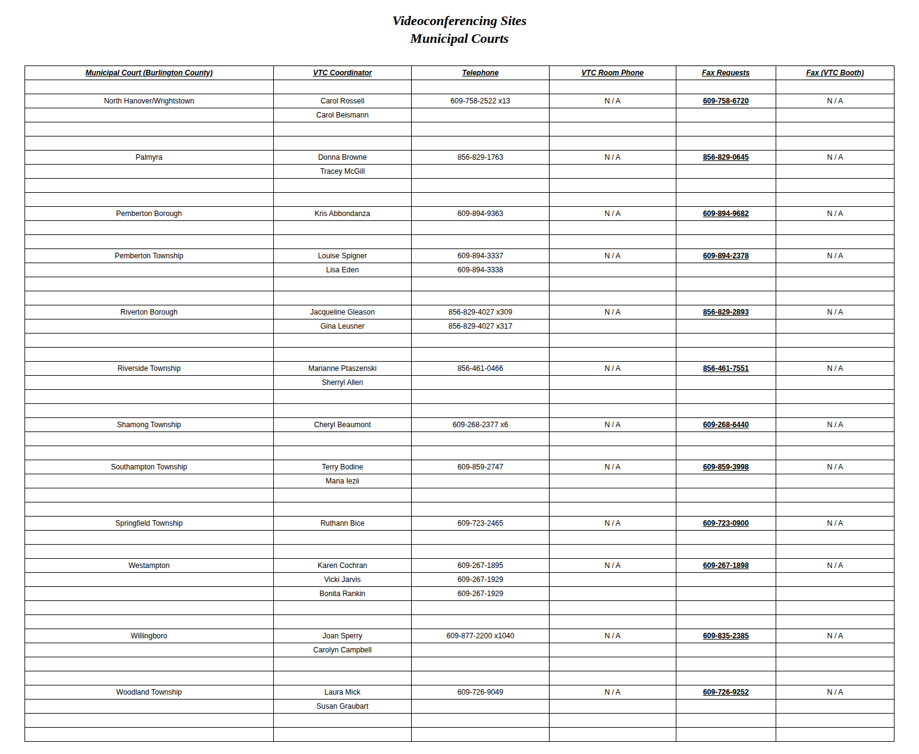Videoconferencing Sites Municipal Courts
| Municipal Court (Burlington County) | VTC Coordinator | Telephone | VTC Room Phone | Fax Requests | Fax (VTC Booth) |
| --- | --- | --- | --- | --- | --- |
| North Hanover/Wrightstown | Carol Rossell | 609-758-2522 x13 | N / A | 609-758-6720 | N / A |
| | Carol Beismann | | | | |
| Palmyra | Donna Browne | 856-829-1763 | N / A | 856-829-0645 | N / A |
| | Tracey McGill | | | | |
| Pemberton Borough | Kris Abbondanza | 609-894-9363 | N / A | 609-894-9682 | N / A |
| Pemberton Township | Louise Spigner | 609-894-3337 | N / A | 609-894-2378 | N / A |
| | Lisa Eden | 609-894-3338 | | | |
| Riverton Borough | Jacqueline Gleason | 856-829-4027 x309 | N / A | 856-829-2893 | N / A |
| | Gina Leusner | 856-829-4027 x317 | | | |
| Riverside Township | Marianne Ptaszenski | 856-461-0466 | N / A | 856-461-7551 | N / A |
| | Sherryl Allen | | | | |
| Shamong Township | Cheryl Beaumont | 609-268-2377 x6 | N / A | 609-268-6440 | N / A |
| Southampton Township | Terry Bodine | 609-859-2747 | N / A | 609-859-3998 | N / A |
| | Maria Iezii | | | | |
| Springfield Township | Ruthann Bice | 609-723-2465 | N / A | 609-723-0900 | N / A |
| Westampton | Karen Cochran | 609-267-1895 | N / A | 609-267-1898 | N / A |
| | Vicki Jarvis | 609-267-1929 | | | |
| | Bonita Rankin | 609-267-1929 | | | |
| Willingboro | Joan Sperry | 609-877-2200 x1040 | N / A | 609-835-2385 | N / A |
| | Carolyn Campbell | | | | |
| Woodland Township | Laura Mick | 609-726-9049 | N / A | 609-726-9252 | N / A |
| | Susan Graubart | | | | |